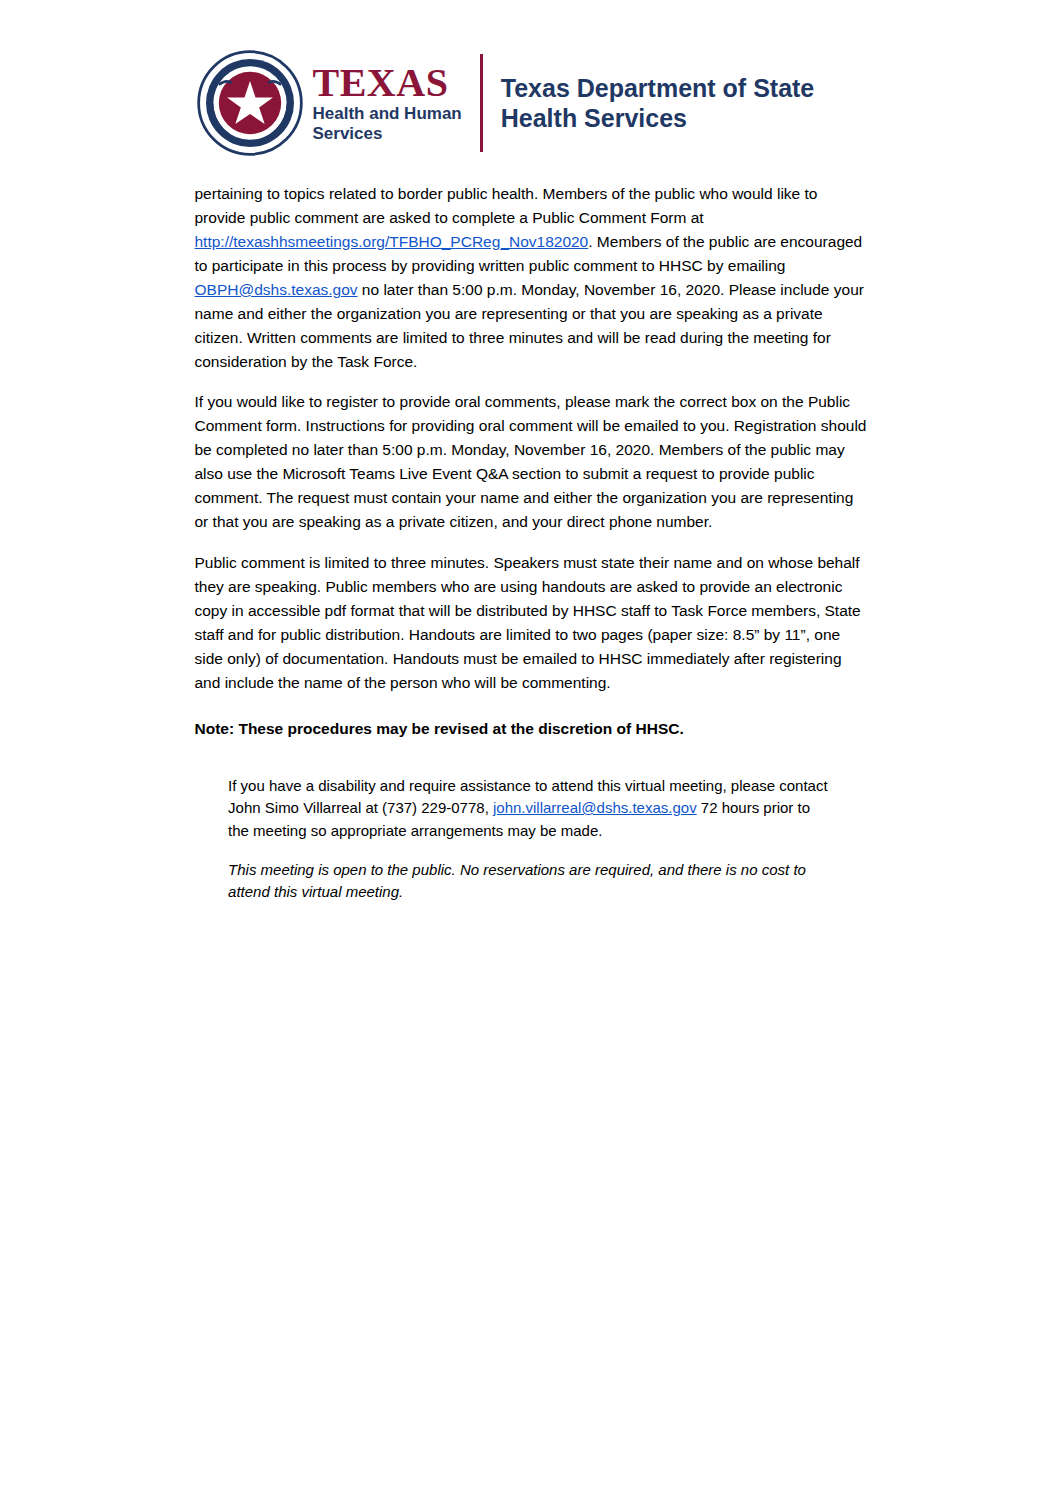TEXAS
Health and Human
Services
Texas Department of State
Health Services
pertaining to topics related to border public health. Members of the public who would like to provide public comment are asked to complete a Public Comment Form at http://texashhsmeetings.org/TFBHO_PCReg_Nov182020. Members of the public are encouraged to participate in this process by providing written public comment to HHSC by emailing OBPH@dshs.texas.gov no later than 5:00 p.m. Monday, November 16, 2020. Please include your name and either the organization you are representing or that you are speaking as a private citizen. Written comments are limited to three minutes and will be read during the meeting for consideration by the Task Force.
If you would like to register to provide oral comments, please mark the correct box on the Public Comment form. Instructions for providing oral comment will be emailed to you. Registration should be completed no later than 5:00 p.m. Monday, November 16, 2020. Members of the public may also use the Microsoft Teams Live Event Q&A section to submit a request to provide public comment. The request must contain your name and either the organization you are representing or that you are speaking as a private citizen, and your direct phone number.
Public comment is limited to three minutes. Speakers must state their name and on whose behalf they are speaking. Public members who are using handouts are asked to provide an electronic copy in accessible pdf format that will be distributed by HHSC staff to Task Force members, State staff and for public distribution. Handouts are limited to two pages (paper size: 8.5” by 11”, one side only) of documentation. Handouts must be emailed to HHSC immediately after registering and include the name of the person who will be commenting.
Note: These procedures may be revised at the discretion of HHSC.
If you have a disability and require assistance to attend this virtual meeting, please contact John Simo Villarreal at (737) 229-0778, john.villarreal@dshs.texas.gov 72 hours prior to the meeting so appropriate arrangements may be made.
This meeting is open to the public. No reservations are required, and there is no cost to attend this virtual meeting.